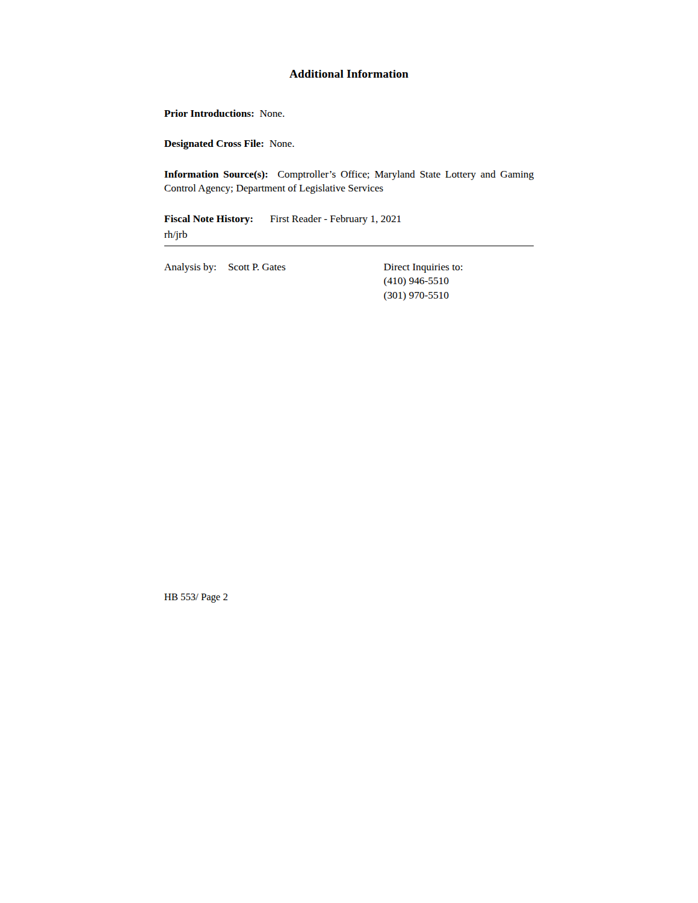Additional Information
Prior Introductions: None.
Designated Cross File: None.
Information Source(s): Comptroller’s Office; Maryland State Lottery and Gaming Control Agency; Department of Legislative Services
Fiscal Note History: First Reader - February 1, 2021
rh/jrb
Analysis by: Scott P. Gates
Direct Inquiries to:
(410) 946-5510
(301) 970-5510
HB 553/ Page 2